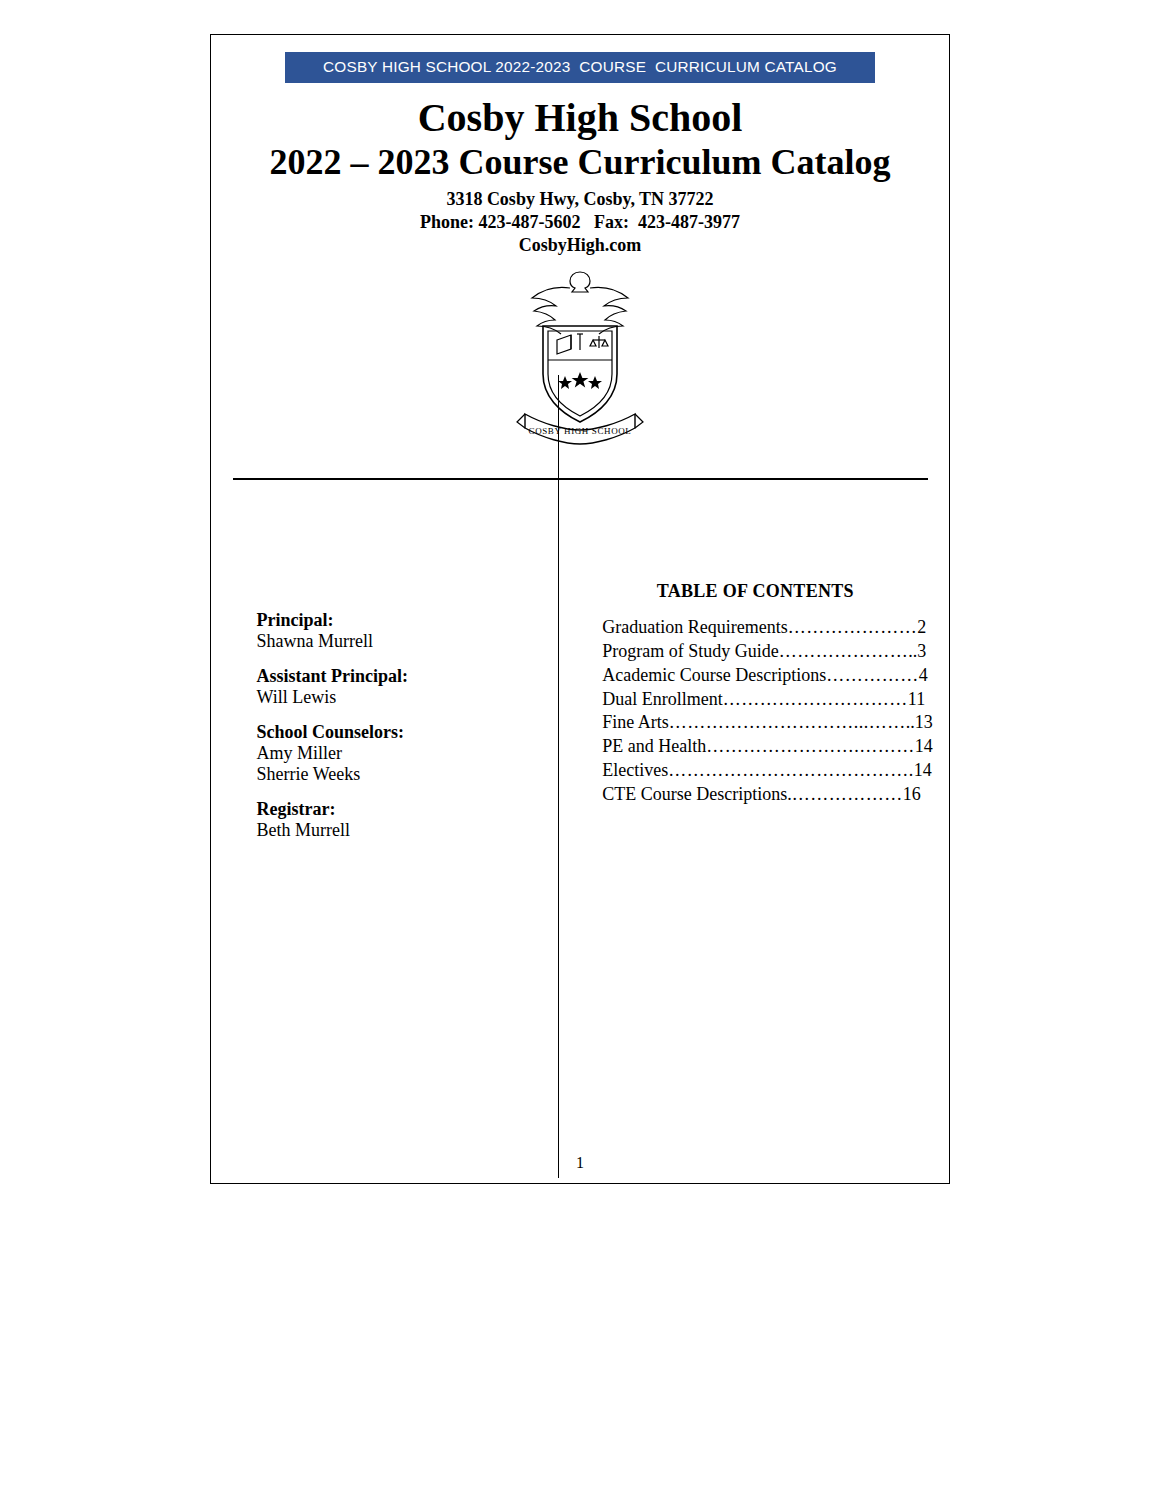COSBY HIGH SCHOOL 2022-2023 COURSE CURRICULUM CATALOG
Cosby High School
2022 – 2023 Course Curriculum Catalog
3318 Cosby Hwy, Cosby, TN 37722
Phone: 423-487-5602 Fax: 423-487-3977
CosbyHigh.com
COSBY HIGH SCHOOL
Principal:
Shawna Murrell
Assistant Principal:
Will Lewis
School Counselors:
Amy Miller
Sherrie Weeks
Registrar:
Beth Murrell
TABLE OF CONTENTS
Graduation Requirements…………………2
Program of Study Guide…………………..3
Academic Course Descriptions……………4
Dual Enrollment…………………………11
Fine Arts…………………………...……..13
PE and Health…………………….………14
Electives…………………………………. 14
CTE Course Descriptions.………………16
1